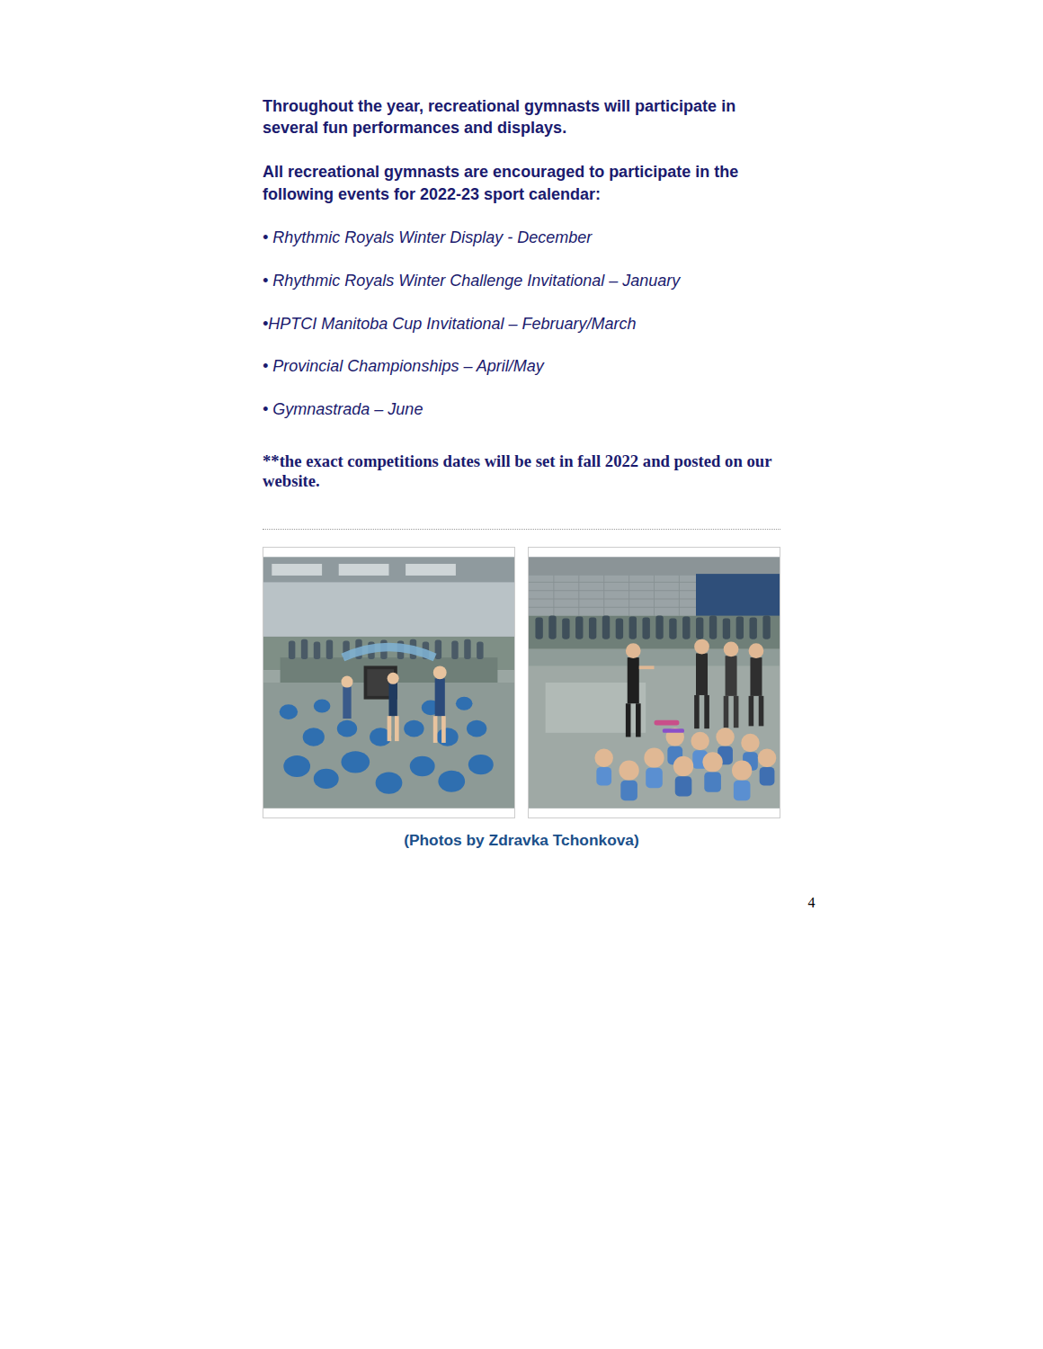Throughout the year, recreational gymnasts will participate in several fun performances and displays.
All recreational gymnasts are encouraged to participate in the following events for 2022-23 sport calendar:
• Rhythmic Royals Winter Display - December
• Rhythmic Royals Winter Challenge Invitational – January
•HPTCI Manitoba Cup Invitational – February/March
• Provincial Championships – April/May
• Gymnastrada – June
**the exact competitions dates will be set in fall 2022 and posted on our website.
(Photos by Zdravka Tchonkova)
4